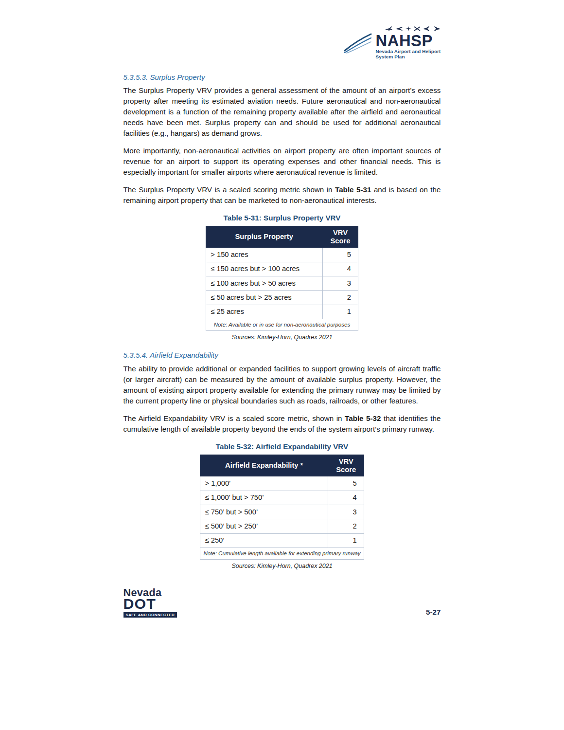NAHSP Nevada Airport and Heliport System Plan
5.3.5.3. Surplus Property
The Surplus Property VRV provides a general assessment of the amount of an airport’s excess property after meeting its estimated aviation needs. Future aeronautical and non-aeronautical development is a function of the remaining property available after the airfield and aeronautical needs have been met. Surplus property can and should be used for additional aeronautical facilities (e.g., hangars) as demand grows.
More importantly, non-aeronautical activities on airport property are often important sources of revenue for an airport to support its operating expenses and other financial needs. This is especially important for smaller airports where aeronautical revenue is limited.
The Surplus Property VRV is a scaled scoring metric shown in Table 5-31 and is based on the remaining airport property that can be marketed to non-aeronautical interests.
Table 5-31: Surplus Property VRV
| Surplus Property | VRV Score |
| --- | --- |
| > 150 acres | 5 |
| ≤ 150 acres but > 100 acres | 4 |
| ≤ 100 acres but > 50 acres | 3 |
| ≤ 50 acres but > 25 acres | 2 |
| ≤ 25 acres | 1 |
| Note: Available or in use for non-aeronautical purposes |
Sources: Kimley-Horn, Quadrex 2021
5.3.5.4. Airfield Expandability
The ability to provide additional or expanded facilities to support growing levels of aircraft traffic (or larger aircraft) can be measured by the amount of available surplus property. However, the amount of existing airport property available for extending the primary runway may be limited by the current property line or physical boundaries such as roads, railroads, or other features.
The Airfield Expandability VRV is a scaled score metric, shown in Table 5-32 that identifies the cumulative length of available property beyond the ends of the system airport’s primary runway.
Table 5-32: Airfield Expandability VRV
| Airfield Expandability * | VRV Score |
| --- | --- |
| > 1,000’ | 5 |
| ≤ 1,000’ but > 750’ | 4 |
| ≤ 750’ but > 500’ | 3 |
| ≤ 500’ but > 250’ | 2 |
| ≤ 250’ | 1 |
| Note : Cumulative length available for extending primary runway |
Sources: Kimley-Horn, Quadrex 2021
Nevada DOT SAFE AND CONNECTED
5-27